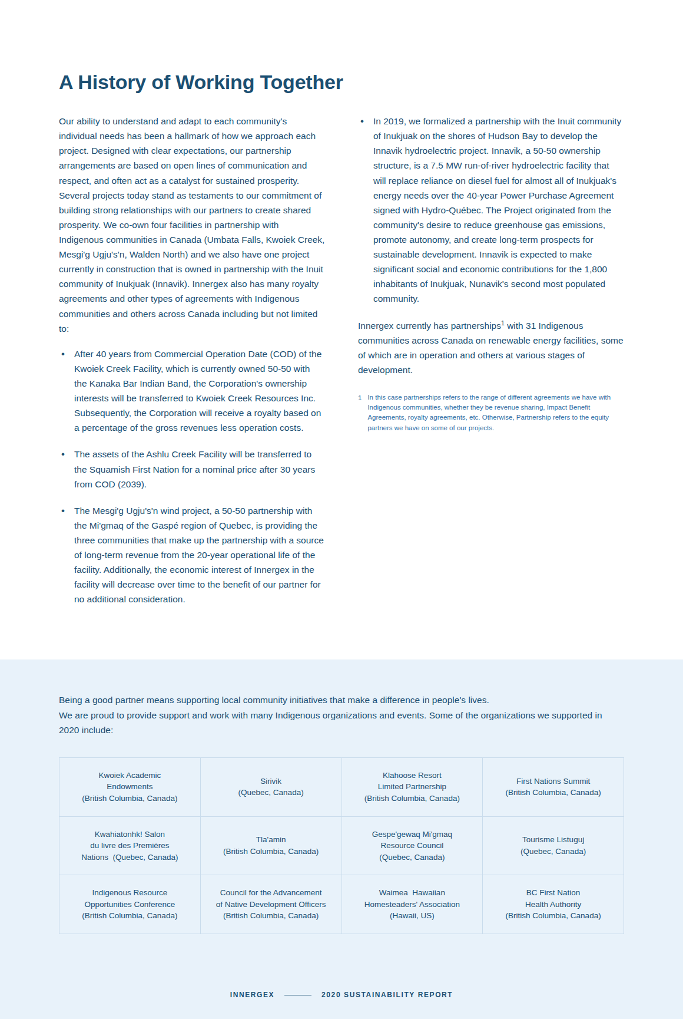A History of Working Together
Our ability to understand and adapt to each community's individual needs has been a hallmark of how we approach each project. Designed with clear expectations, our partnership arrangements are based on open lines of communication and respect, and often act as a catalyst for sustained prosperity. Several projects today stand as testaments to our commitment of building strong relationships with our partners to create shared prosperity. We co-own four facilities in partnership with Indigenous communities in Canada (Umbata Falls, Kwoiek Creek, Mesgi'g Ugju's'n, Walden North) and we also have one project currently in construction that is owned in partnership with the Inuit community of Inukjuak (Innavik). Innergex also has many royalty agreements and other types of agreements with Indigenous communities and others across Canada including but not limited to:
After 40 years from Commercial Operation Date (COD) of the Kwoiek Creek Facility, which is currently owned 50-50 with the Kanaka Bar Indian Band, the Corporation's ownership interests will be transferred to Kwoiek Creek Resources Inc. Subsequently, the Corporation will receive a royalty based on a percentage of the gross revenues less operation costs.
The assets of the Ashlu Creek Facility will be transferred to the Squamish First Nation for a nominal price after 30 years from COD (2039).
The Mesgi'g Ugju's'n wind project, a 50-50 partnership with the Mi'gmaq of the Gaspé region of Quebec, is providing the three communities that make up the partnership with a source of long-term revenue from the 20-year operational life of the facility. Additionally, the economic interest of Innergex in the facility will decrease over time to the benefit of our partner for no additional consideration.
In 2019, we formalized a partnership with the Inuit community of Inukjuak on the shores of Hudson Bay to develop the Innavik hydroelectric project. Innavik, a 50-50 ownership structure, is a 7.5 MW run-of-river hydroelectric facility that will replace reliance on diesel fuel for almost all of Inukjuak's energy needs over the 40-year Power Purchase Agreement signed with Hydro-Québec. The Project originated from the community's desire to reduce greenhouse gas emissions, promote autonomy, and create long-term prospects for sustainable development. Innavik is expected to make significant social and economic contributions for the 1,800 inhabitants of Inukjuak, Nunavik's second most populated community.
Innergex currently has partnerships1 with 31 Indigenous communities across Canada on renewable energy facilities, some of which are in operation and others at various stages of development.
1
In this case partnerships refers to the range of different agreements we have with Indigenous communities, whether they be revenue sharing, Impact Benefit Agreements, royalty agreements, etc. Otherwise, Partnership refers to the equity partners we have on some of our projects.
Being a good partner means supporting local community initiatives that make a difference in people's lives.
We are proud to provide support and work with many Indigenous organizations and events. Some of the organizations we supported in 2020 include:
| Kwoiek Academic Endowments (British Columbia, Canada) | Sirivik (Quebec, Canada) | Klahoose Resort Limited Partnership (British Columbia, Canada) | First Nations Summit (British Columbia, Canada) |
| Kwahiatonhk! Salon du livre des Premières Nations (Quebec, Canada) | Tla'amin (British Columbia, Canada) | Gespe'gewaq Mi'gmaq Resource Council (Quebec, Canada) | Tourisme Listuguj (Quebec, Canada) |
| Indigenous Resource Opportunities Conference (British Columbia, Canada) | Council for the Advancement of Native Development Officers (British Columbia, Canada) | Waimea Hawaiian Homesteaders' Association (Hawaii, US) | BC First Nation Health Authority (British Columbia, Canada) |
INNERGEX 2020 SUSTAINABILITY REPORT